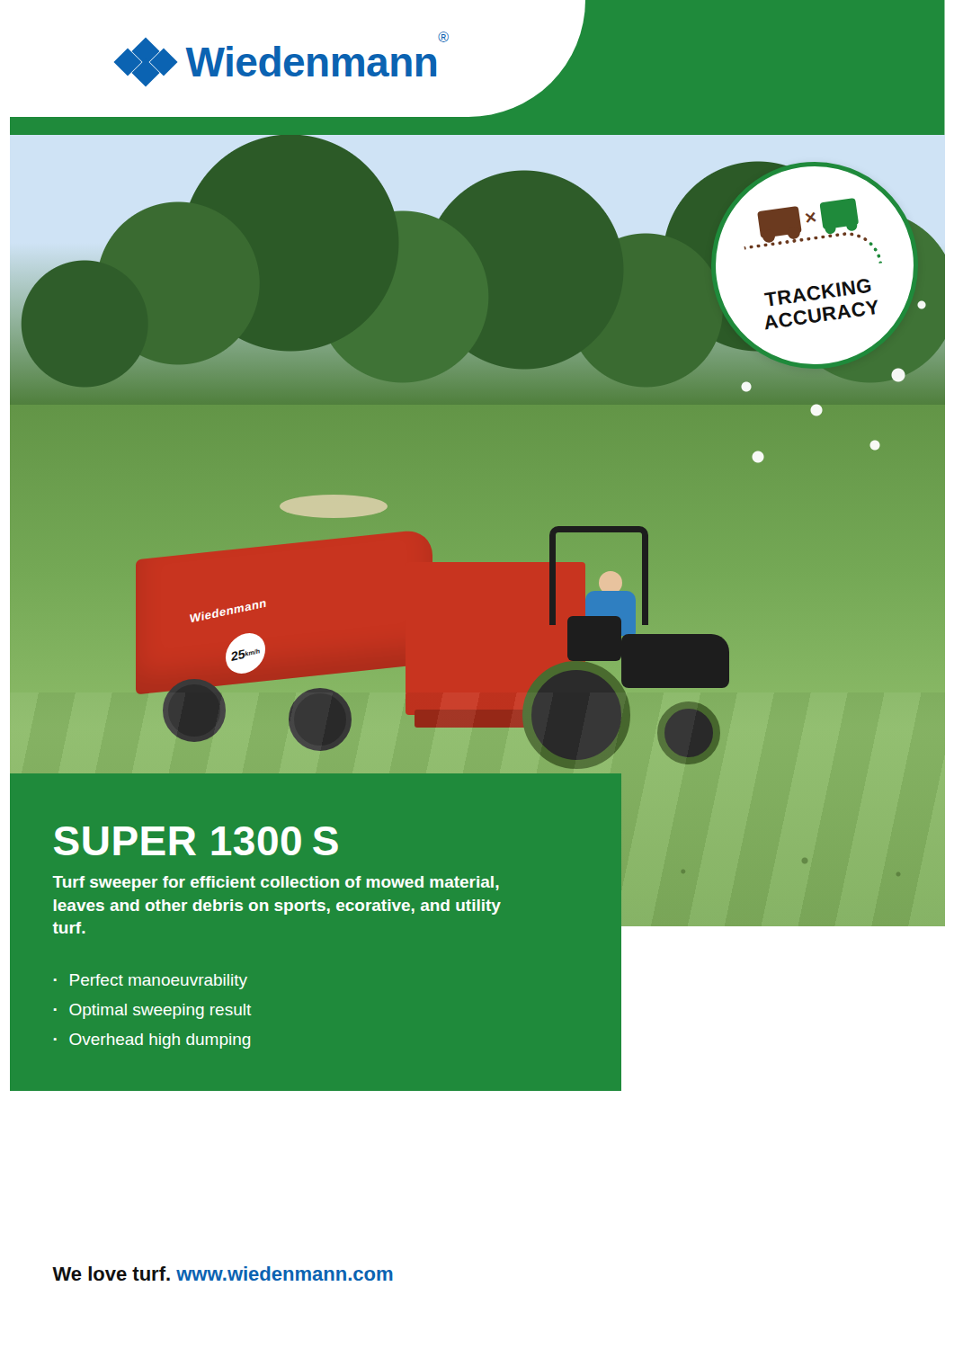Wiedenmann®
Wiedenmann
25km/h
×
TRACKING
ACCURACY
SUPER 1300 S
Turf sweeper for efficient collection of mowed material, leaves and other debris on sports, ecorative, and utility turf.
Perfect manoeuvrability
Optimal sweeping result
Overhead high dumping
We love turf. www.wiedenmann.com